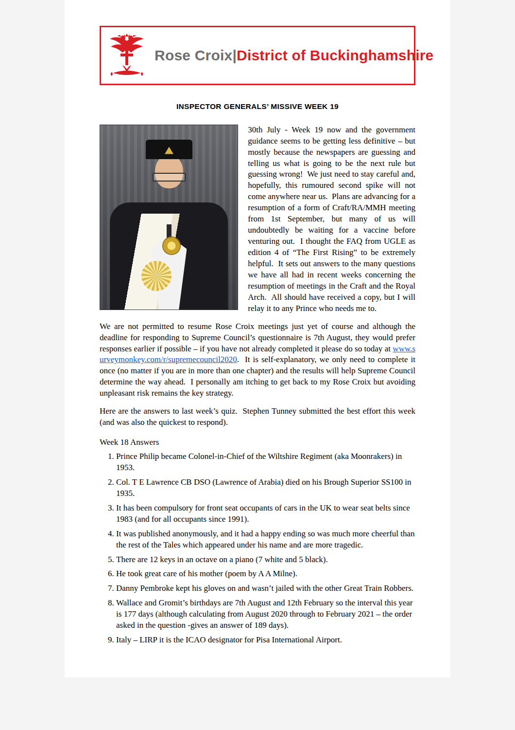Rose Croix|District of Buckinghamshire
INSPECTOR GENERALS’ MISSIVE WEEK 19
30th July - Week 19 now and the government guidance seems to be getting less definitive – but mostly because the newspapers are guessing and telling us what is going to be the next rule but guessing wrong! We just need to stay careful and, hopefully, this rumoured second spike will not come anywhere near us. Plans are advancing for a resumption of a form of Craft/RA/MMH meeting from 1st September, but many of us will undoubtedly be waiting for a vaccine before venturing out. I thought the FAQ from UGLE as edition 4 of “The First Rising” to be extremely helpful. It sets out answers to the many questions we have all had in recent weeks concerning the resumption of meetings in the Craft and the Royal Arch. All should have received a copy, but I will relay it to any Prince who needs me to.
We are not permitted to resume Rose Croix meetings just yet of course and although the deadline for responding to Supreme Council’s questionnaire is 7th August, they would prefer responses earlier if possible – if you have not already completed it please do so today at www.surveymonkey.com/r/supremecouncil2020. It is self-explanatory, we only need to complete it once (no matter if you are in more than one chapter) and the results will help Supreme Council determine the way ahead. I personally am itching to get back to my Rose Croix but avoiding unpleasant risk remains the key strategy.
Here are the answers to last week’s quiz. Stephen Tunney submitted the best effort this week (and was also the quickest to respond).
Week 18 Answers
Prince Philip became Colonel-in-Chief of the Wiltshire Regiment (aka Moonrakers) in 1953.
Col. T E Lawrence CB DSO (Lawrence of Arabia) died on his Brough Superior SS100 in 1935.
It has been compulsory for front seat occupants of cars in the UK to wear seat belts since 1983 (and for all occupants since 1991).
It was published anonymously, and it had a happy ending so was much more cheerful than the rest of the Tales which appeared under his name and are more tragedic.
There are 12 keys in an octave on a piano (7 white and 5 black).
He took great care of his mother (poem by A A Milne).
Danny Pembroke kept his gloves on and wasn’t jailed with the other Great Train Robbers.
Wallace and Gromit’s birthdays are 7th August and 12th February so the interval this year is 177 days (although calculating from August 2020 through to February 2021 – the order asked in the question -gives an answer of 189 days).
Italy – LIRP it is the ICAO designator for Pisa International Airport.